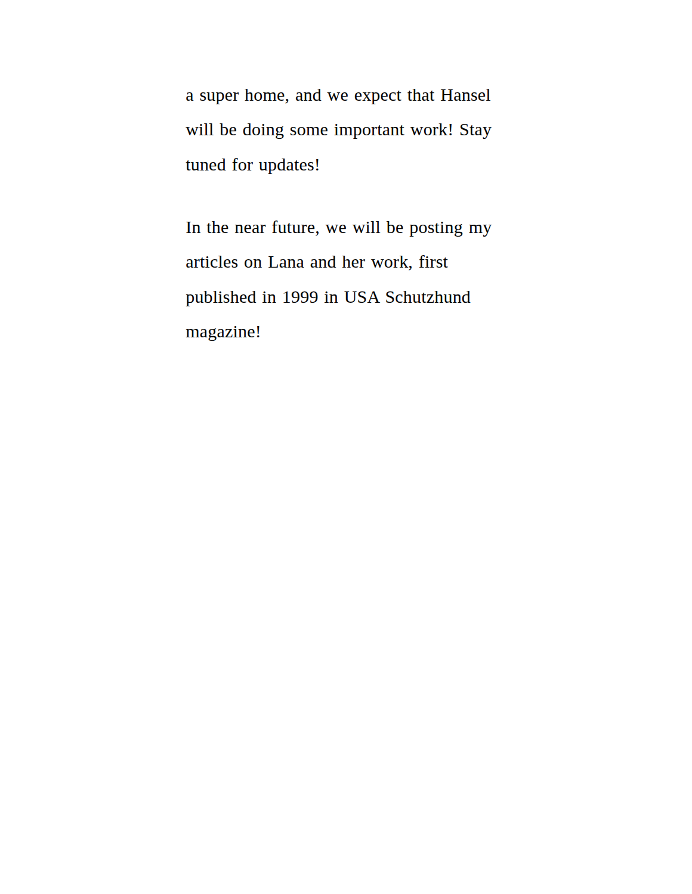a super home, and we expect that Hansel will be doing some important work! Stay tuned for updates!
In the near future, we will be posting my articles on Lana and her work, first published in 1999 in USA Schutzhund magazine!